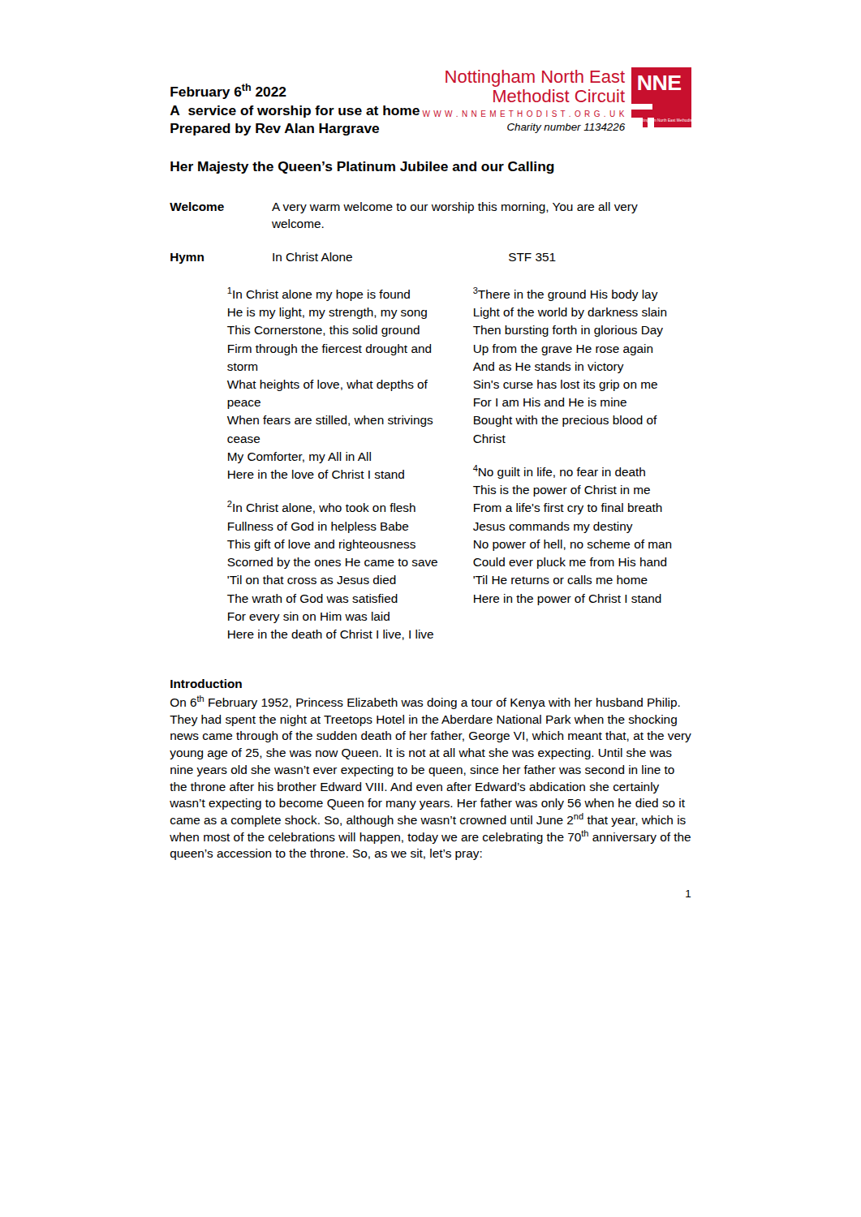February 6th 2022
A service of worship for use at home
Prepared by Rev Alan Hargrave
Nottingham North East
Methodist Circuit
W W W . N N E M E T H O D I S T . O R G . U K
Charity number 1134226
NNE Nottingham North East Methodist Circuit
Her Majesty the Queen’s Platinum Jubilee and our Calling
Welcome
A very warm welcome to our worship this morning, You are all very welcome.
Hymn
In Christ Alone
STF 351
1In Christ alone my hope is found
He is my light, my strength, my song
This Cornerstone, this solid ground
Firm through the fiercest drought and storm
What heights of love, what depths of peace
When fears are stilled, when strivings cease
My Comforter, my All in All
Here in the love of Christ I stand
2In Christ alone, who took on flesh
Fullness of God in helpless Babe
This gift of love and righteousness
Scorned by the ones He came to save
'Til on that cross as Jesus died
The wrath of God was satisfied
For every sin on Him was laid
Here in the death of Christ I live, I live
3There in the ground His body lay
Light of the world by darkness slain
Then bursting forth in glorious Day
Up from the grave He rose again
And as He stands in victory
Sin's curse has lost its grip on me
For I am His and He is mine
Bought with the precious blood of Christ
4No guilt in life, no fear in death
This is the power of Christ in me
From a life's first cry to final breath
Jesus commands my destiny
No power of hell, no scheme of man
Could ever pluck me from His hand
'Til He returns or calls me home
Here in the power of Christ I stand
Introduction
On 6th February 1952, Princess Elizabeth was doing a tour of Kenya with her husband Philip. They had spent the night at Treetops Hotel in the Aberdare National Park when the shocking news came through of the sudden death of her father, George VI, which meant that, at the very young age of 25, she was now Queen. It is not at all what she was expecting. Until she was nine years old she wasn’t ever expecting to be queen, since her father was second in line to the throne after his brother Edward VIII. And even after Edward’s abdication she certainly wasn’t expecting to become Queen for many years. Her father was only 56 when he died so it came as a complete shock. So, although she wasn’t crowned until June 2nd that year, which is when most of the celebrations will happen, today we are celebrating the 70th anniversary of the queen’s accession to the throne. So, as we sit, let’s pray:
1